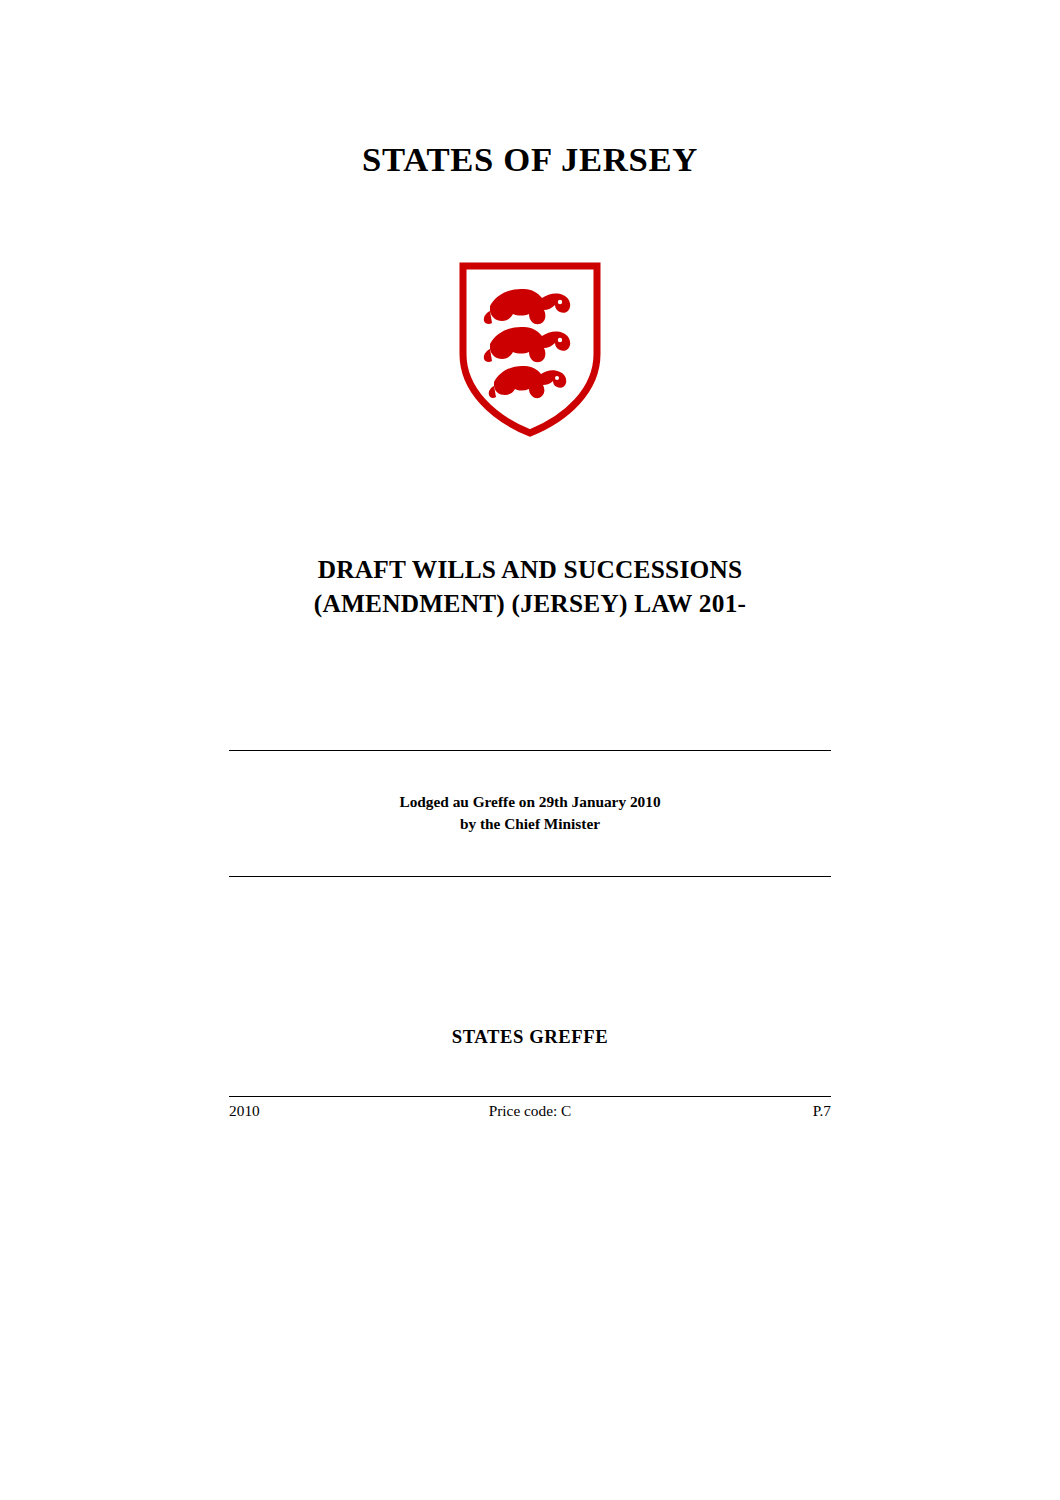STATES OF JERSEY
Jersey coat of arms
DRAFT WILLS AND SUCCESSIONS
(AMENDMENT) (JERSEY) LAW 201-
Lodged au Greffe on 29th January 2010
by the Chief Minister
STATES GREFFE
| 2010 | Price code: C | P.7 |